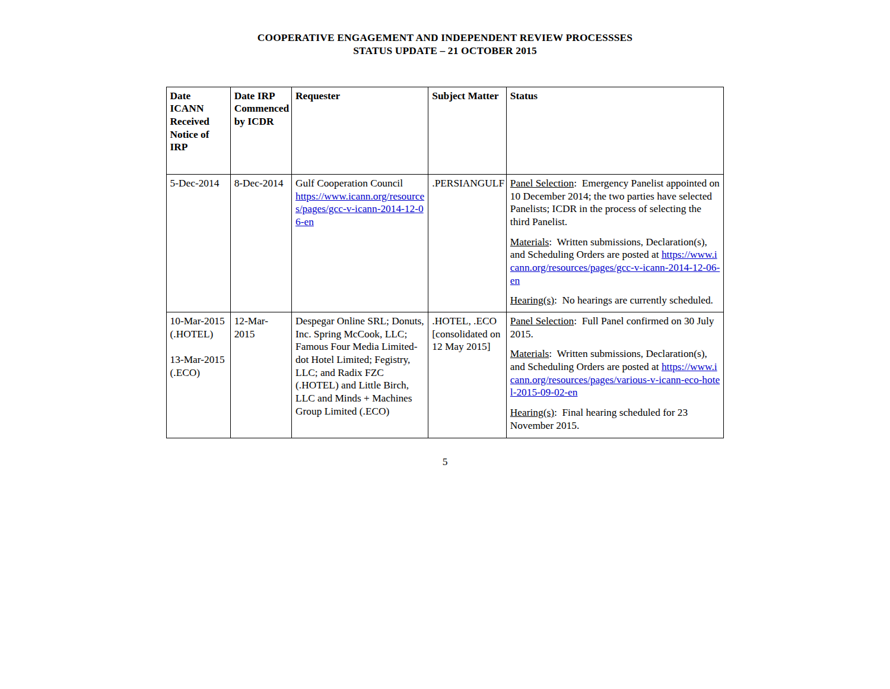COOPERATIVE ENGAGEMENT AND INDEPENDENT REVIEW PROCESSSES STATUS UPDATE – 21 OCTOBER 2015
| Date ICANN Received Notice of IRP | Date IRP Commenced by ICDR | Requester | Subject Matter | Status |
| --- | --- | --- | --- | --- |
| 5-Dec-2014 | 8-Dec-2014 | Gulf Cooperation Council https://www.icann.org/resources/pages/gcc-v-icann-2014-12-06-en | .PERSIANGULF | Panel Selection : Emergency Panelist appointed on 10 December 2014; the two parties have selected Panelists; ICDR in the process of selecting the third Panelist. Materials : Written submissions, Declaration(s), and Scheduling Orders are posted at https://www.icann.org/resources/pages/gcc-v-icann-2014-12-06-en Hearing(s) : No hearings are currently scheduled. |
| 10-Mar-2015 (.HOTEL) 13-Mar-2015 (.ECO) | 12-Mar-2015 | Despegar Online SRL; Donuts, Inc. Spring McCook, LLC; Famous Four Media Limited- dot Hotel Limited; Fegistry, LLC; and Radix FZC (.HOTEL) and Little Birch, LLC and Minds + Machines Group Limited (.ECO) | .HOTEL, .ECO [consolidated on 12 May 2015] | Panel Selection : Full Panel confirmed on 30 July 2015. Materials : Written submissions, Declaration(s), and Scheduling Orders are posted at https://www.icann.org/resources/pages/various-v-icann-eco-hotel-2015-09-02-en Hearing(s) : Final hearing scheduled for 23 November 2015. |
5